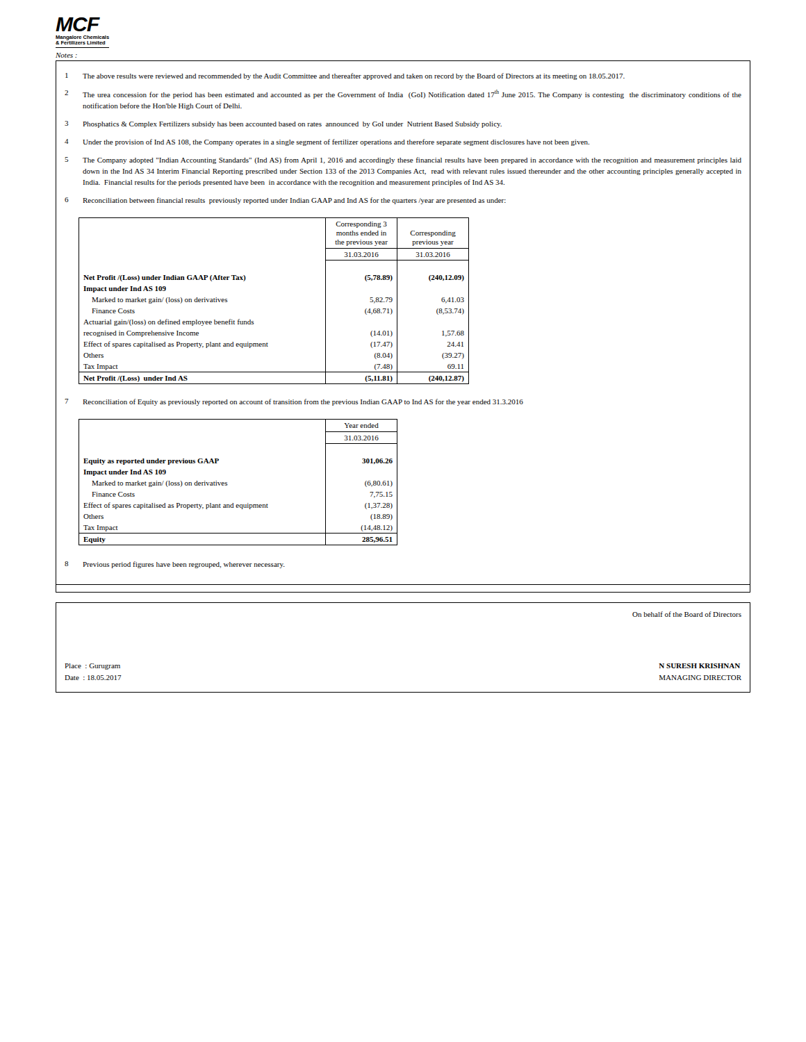MCF
Mangalore Chemicals
& Fertilizers Limited
Notes :
| 1 | The above results were reviewed and recommended by the Audit Committee and thereafter approved and taken on record by the Board of Directors at its meeting on 18.05.2017. |
| 2 | The urea concession for the period has been estimated and accounted as per the Government of India (GoI) Notification dated 17 th June 2015. The Company is contesting the discriminatory conditions of the notification before the Hon'ble High Court of Delhi. |
| 3 | Phosphatics & Complex Fertilizers subsidy has been accounted based on rates announced by GoI under Nutrient Based Subsidy policy. |
| 4 | Under the provision of Ind AS 108, the Company operates in a single segment of fertilizer operations and therefore separate segment disclosures have not been given. |
| 5 | The Company adopted "Indian Accounting Standards" (Ind AS) from April 1, 2016 and accordingly these financial results have been prepared in accordance with the recognition and measurement principles laid down in the Ind AS 34 Interim Financial Reporting prescribed under Section 133 of the 2013 Companies Act, read with relevant rules issued thereunder and the other accounting principles generally accepted in India. Financial results for the periods presented have been in accordance with the recognition and measurement principles of Ind AS 34. |
| 6 | Reconciliation between financial results previously reported under Indian GAAP and Ind AS for the quarters /year are presented as under: |
| | Corresponding 3 months ended in the previous year | Corresponding previous year |
| --- | --- | --- |
| | 31.03.2016 | 31.03.2016 |
| Net Profit /(Loss) under Indian GAAP (After Tax) | (5,78.89) | (240,12.09) |
| Impact under Ind AS 109 | | |
| Marked to market gain/ (loss) on derivatives | 5,82.79 | 6,41.03 |
| Finance Costs | (4,68.71) | (8,53.74) |
| Actuarial gain/(loss) on defined employee benefit funds | | |
| recognised in Comprehensive Income | (14.01) | 1,57.68 |
| Effect of spares capitalised as Property, plant and equipment | (17.47) | 24.41 |
| Others | (8.04) | (39.27) |
| Tax Impact | (7.48) | 69.11 |
| Net Profit /(Loss) under Ind AS | (5,11.81) | (240,12.87) |
| 7 | Reconciliation of Equity as previously reported on account of transition from the previous Indian GAAP to Ind AS for the year ended 31.3.2016 |
| | Year ended |
| --- | --- |
| | 31.03.2016 |
| Equity as reported under previous GAAP | 301,06.26 |
| Impact under Ind AS 109 | |
| Marked to market gain/ (loss) on derivatives | (6,80.61) |
| Finance Costs | 7,75.15 |
| Effect of spares capitalised as Property, plant and equipment | (1,37.28) |
| Others | (18.89) |
| Tax Impact | (14,48.12) |
| Equity | 285,96.51 |
| 8 | Previous period figures have been regrouped, wherever necessary. |
On behalf of the Board of Directors
Place : Gurugram
Date : 18.05.2017
N SURESH KRISHNAN
MANAGING DIRECTOR